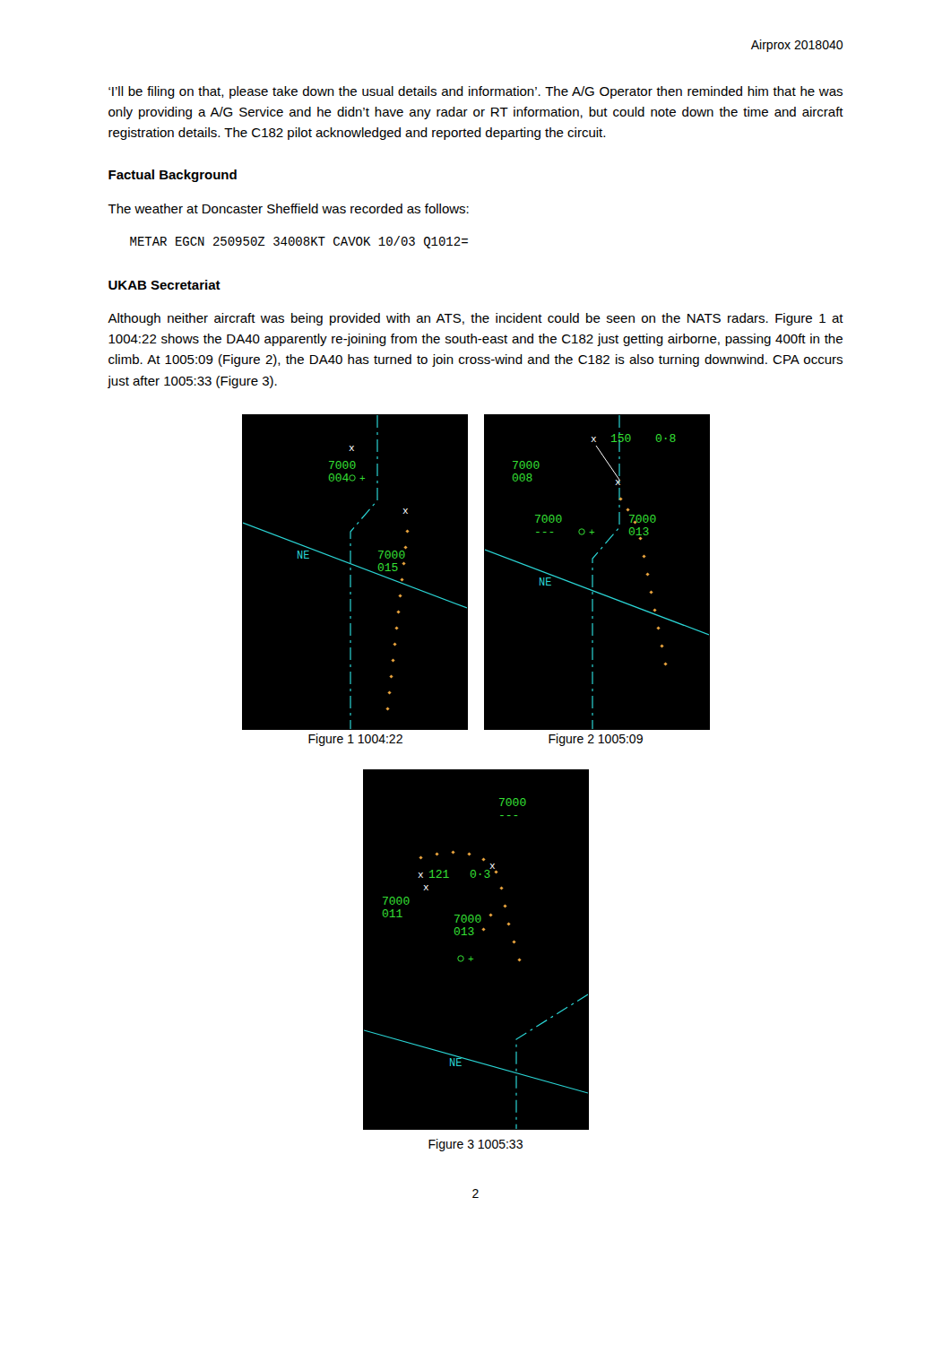Airprox 2018040
‘I’ll be filing on that, please take down the usual details and information’. The A/G Operator then reminded him that he was only providing a A/G Service and he didn’t have any radar or RT information, but could note down the time and aircraft registration details. The C182 pilot acknowledged and reported departing the circuit.
Factual Background
The weather at Doncaster Sheffield was recorded as follows:
METAR EGCN 250950Z 34008KT CAVOK 10/03 Q1012=
UKAB Secretariat
Although neither aircraft was being provided with an ATS, the incident could be seen on the NATS radars. Figure 1 at 1004:22 shows the DA40 apparently re-joining from the south-east and the C182 just getting airborne, passing 400ft in the climb. At 1005:09 (Figure 2), the DA40 has turned to join cross-wind and the C182 is also turning downwind. CPA occurs just after 1005:33 (Figure 3).
NE 7000 004 x + 7000 015 x
NE x 150 0·8 x 7000 008 7000 --- + 7000 013
Figure 1 1004:22 Figure 2 1005:09
NE 7000 --- 7000 011 x 121 0·3 x x 7000 013 +
Figure 3 1005:33
2